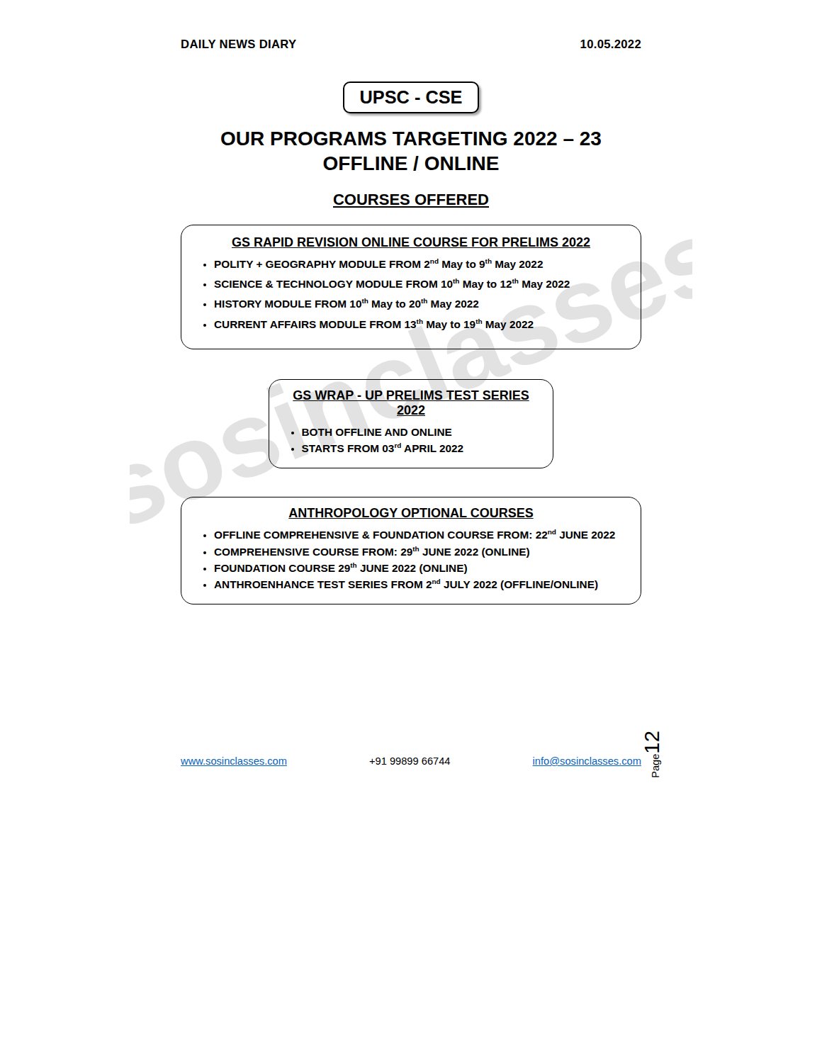DAILY NEWS DIARY 10.05.2022
sosinclasses
UPSC - CSE
OUR PROGRAMS TARGETING 2022 – 23
OFFLINE / ONLINE
COURSES OFFERED
GS RAPID REVISION ONLINE COURSE FOR PRELIMS 2022
POLITY + GEOGRAPHY MODULE FROM 2nd May to 9th May 2022
SCIENCE & TECHNOLOGY MODULE FROM 10th May to 12th May 2022
HISTORY MODULE FROM 10th May to 20th May 2022
CURRENT AFFAIRS MODULE FROM 13th May to 19th May 2022
GS WRAP - UP PRELIMS TEST SERIES 2022
BOTH OFFLINE AND ONLINE
STARTS FROM 03rd APRIL 2022
ANTHROPOLOGY OPTIONAL COURSES
OFFLINE COMPREHENSIVE & FOUNDATION COURSE FROM: 22nd JUNE 2022
COMPREHENSIVE COURSE FROM: 29th JUNE 2022 (ONLINE)
FOUNDATION COURSE 29th JUNE 2022 (ONLINE)
ANTHROENHANCE TEST SERIES FROM 2nd JULY 2022 (OFFLINE/ONLINE)
Page12
www.sosinclasses.com +91 99899 66744 info@sosinclasses.com